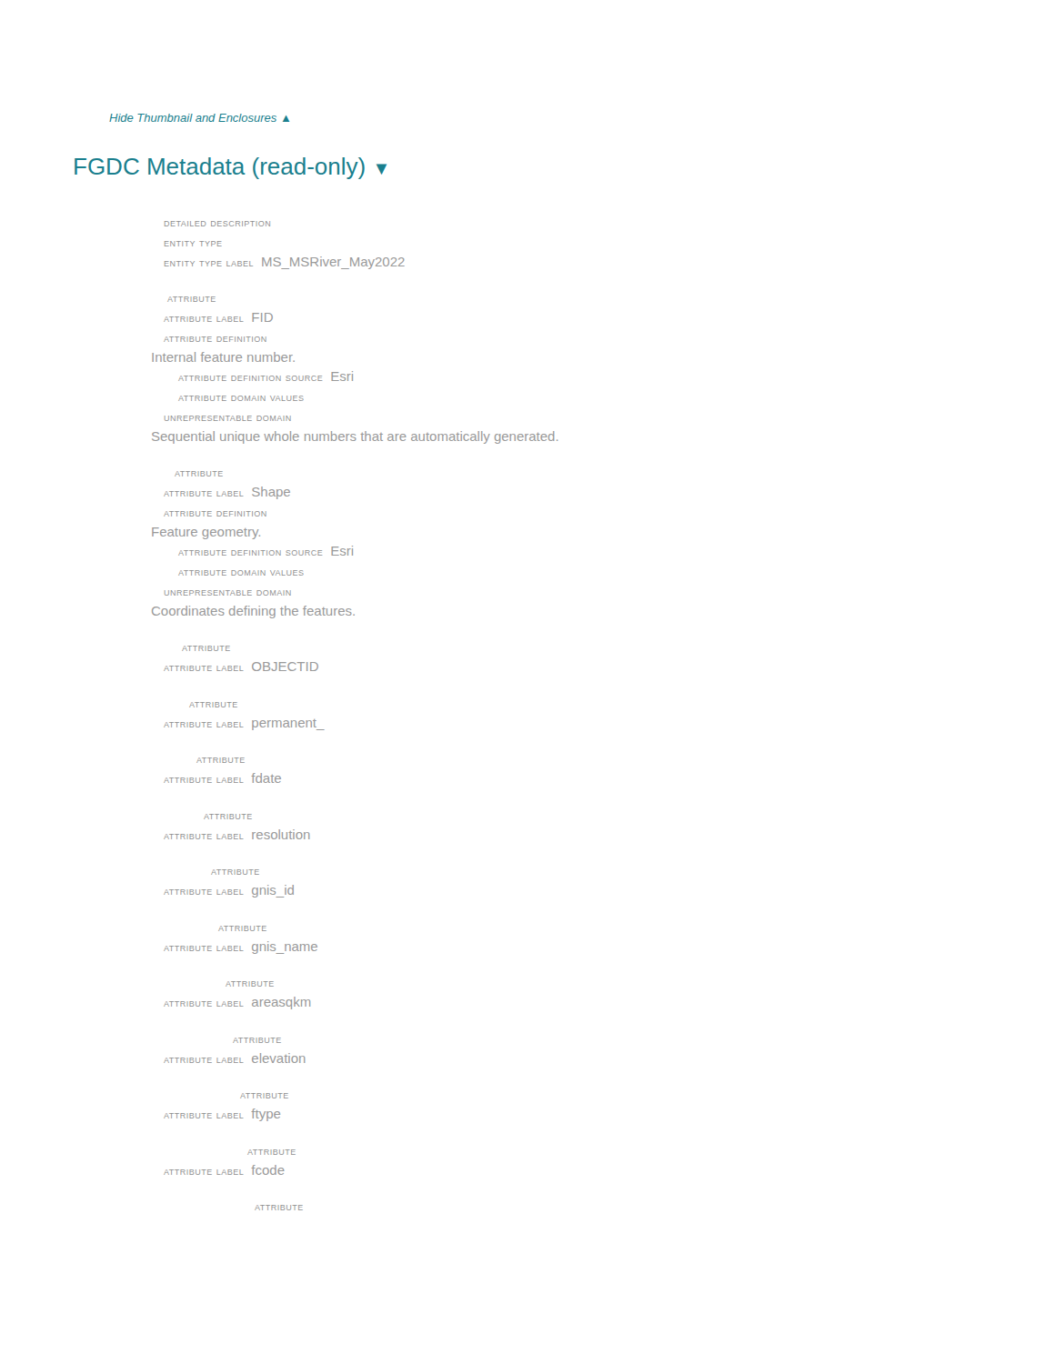Hide Thumbnail and Enclosures ▲
FGDC Metadata (read-only) ▼
Detailed Description
Entity Type
Entity Type Label MS_MSRiver_May2022
Attribute
Attribute Label FID
Attribute Definition
Internal feature number.
Attribute Definition Source Esri
Attribute Domain Values
Unrepresentable Domain
Sequential unique whole numbers that are automatically generated.
Attribute
Attribute Label Shape
Attribute Definition
Feature geometry.
Attribute Definition Source Esri
Attribute Domain Values
Unrepresentable Domain
Coordinates defining the features.
Attribute
Attribute Label OBJECTID
Attribute
Attribute Label permanent_
Attribute
Attribute Label fdate
Attribute
Attribute Label resolution
Attribute
Attribute Label gnis_id
Attribute
Attribute Label gnis_name
Attribute
Attribute Label areasqkm
Attribute
Attribute Label elevation
Attribute
Attribute Label ftype
Attribute
Attribute Label fcode
Attribute